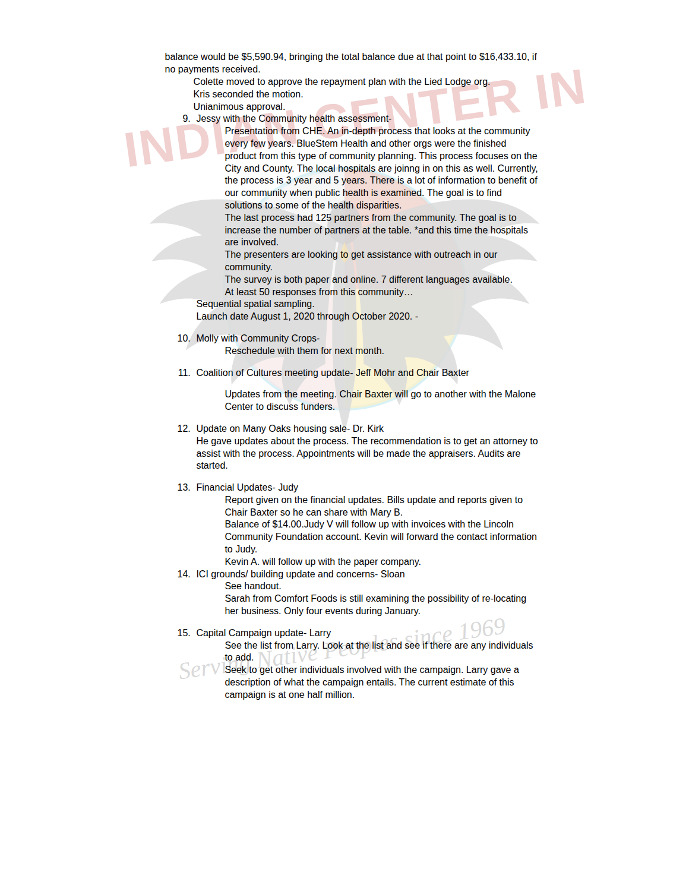INDIAN CENTER INC
Serving Native Peoples since 1969
balance would be $5,590.94, bringing the total balance due at that point to $16,433.10, if no payments received.
Colette moved to approve the repayment plan with the Lied Lodge org.
Kris seconded the motion.
Unianimous approval.
9.
Jessy with the Community health assessment-
Presentation from CHE. An in-depth process that looks at the community every few years. BlueStem Health and other orgs were the finished product from this type of community planning. This process focuses on the City and County. The local hospitals are joinng in on this as well. Currently, the process is 3 year and 5 years. There is a lot of information to benefit of our community when public health is examined. The goal is to find solutions to some of the health disparities.
The last process had 125 partners from the community. The goal is to increase the number of partners at the table. *and this time the hospitals are involved.
The presenters are looking to get assistance with outreach in our community.
The survey is both paper and online. 7 different languages available.
At least 50 responses from this community…
Sequential spatial sampling.
Launch date August 1, 2020 through October 2020. -
10.
Molly with Community Crops-
Reschedule with them for next month.
11.
Coalition of Cultures meeting update- Jeff Mohr and Chair Baxter
Updates from the meeting. Chair Baxter will go to another with the Malone Center to discuss funders.
12.
Update on Many Oaks housing sale- Dr. Kirk
He gave updates about the process. The recommendation is to get an attorney to assist with the process. Appointments will be made the appraisers. Audits are started.
13.
Financial Updates- Judy
Report given on the financial updates. Bills update and reports given to Chair Baxter so he can share with Mary B.
Balance of $14.00.Judy V will follow up with invoices with the Lincoln Community Foundation account. Kevin will forward the contact information to Judy.
Kevin A. will follow up with the paper company.
14.
ICI grounds/ building update and concerns- Sloan
See handout.
Sarah from Comfort Foods is still examining the possibility of re-locating her business. Only four events during January.
15.
Capital Campaign update- Larry
See the list from Larry. Look at the list and see if there are any individuals to add.
Seek to get other individuals involved with the campaign. Larry gave a description of what the campaign entails. The current estimate of this campaign is at one half million.